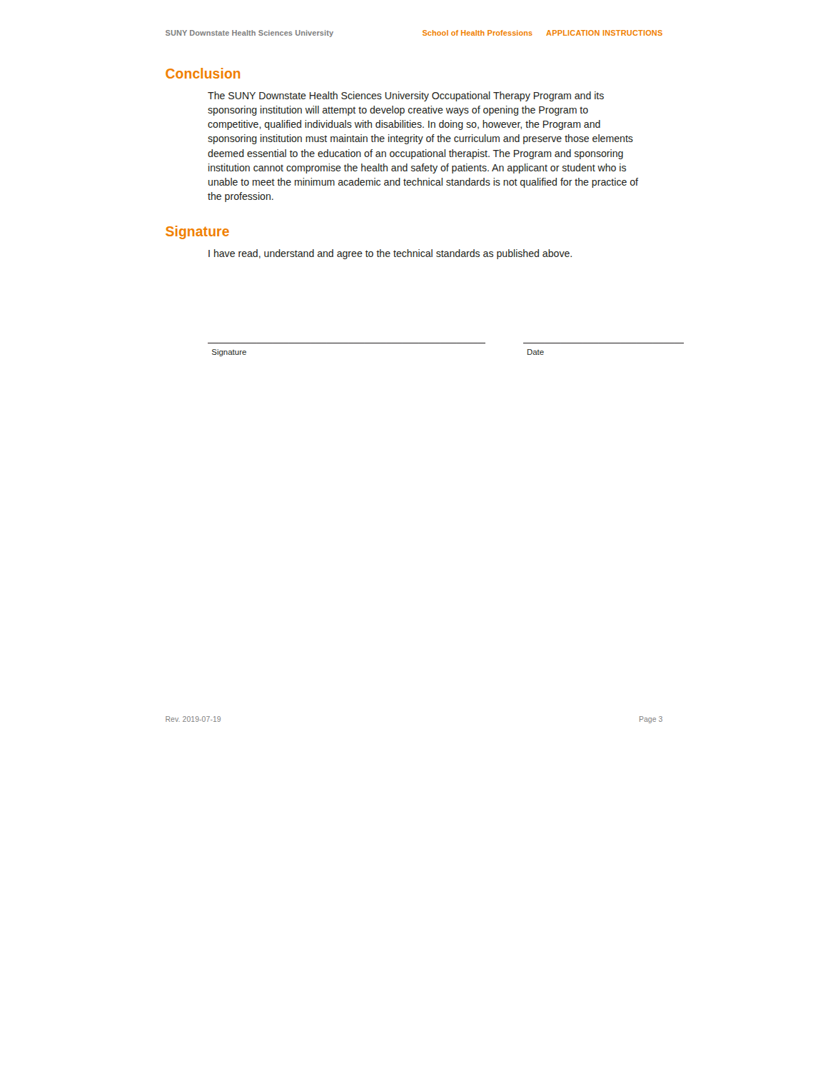SUNY Downstate Health Sciences University
School of Health Professions
Application Instructions
Conclusion
The SUNY Downstate Health Sciences University Occupational Therapy Program and its sponsoring institution will attempt to develop creative ways of opening the Program to competitive, qualified individuals with disabilities. In doing so, however, the Program and sponsoring institution must maintain the integrity of the curriculum and preserve those elements deemed essential to the education of an occupational therapist. The Program and sponsoring institution cannot compromise the health and safety of patients. An applicant or student who is unable to meet the minimum academic and technical standards is not qualified for the practice of the profession.
Signature
I have read, understand and agree to the technical standards as published above.
______________________________________________________
Signature
_________________________________
Date
Rev. 2019-07-19
Page 3